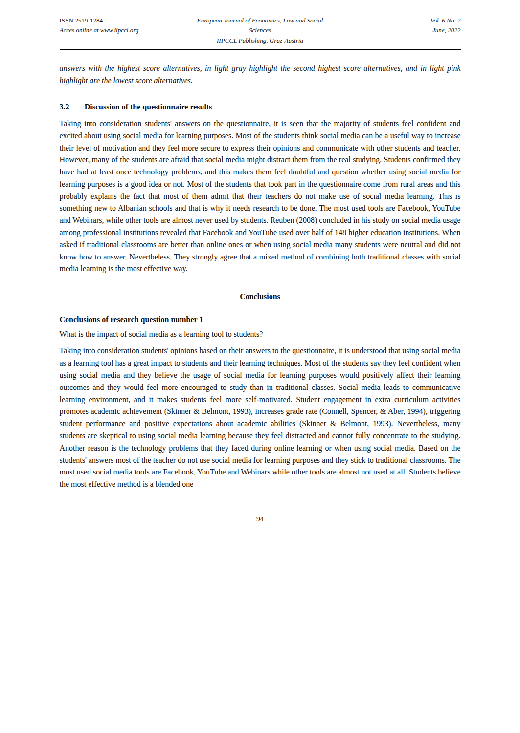ISSN 2519-1284
Acces online at www.iipccl.org
European Journal of Economics, Law and Social Sciences
IIPCCL Publishing, Graz-Austria
Vol. 6 No. 2
June, 2022
answers with the highest score alternatives, in light gray highlight the second highest score alternatives, and in light pink highlight are the lowest score alternatives.
3.2 Discussion of the questionnaire results
Taking into consideration students' answers on the questionnaire, it is seen that the majority of students feel confident and excited about using social media for learning purposes. Most of the students think social media can be a useful way to increase their level of motivation and they feel more secure to express their opinions and communicate with other students and teacher. However, many of the students are afraid that social media might distract them from the real studying. Students confirmed they have had at least once technology problems, and this makes them feel doubtful and question whether using social media for learning purposes is a good idea or not. Most of the students that took part in the questionnaire come from rural areas and this probably explains the fact that most of them admit that their teachers do not make use of social media learning. This is something new to Albanian schools and that is why it needs research to be done. The most used tools are Facebook, YouTube and Webinars, while other tools are almost never used by students. Reuben (2008) concluded in his study on social media usage among professional institutions revealed that Facebook and YouTube used over half of 148 higher education institutions. When asked if traditional classrooms are better than online ones or when using social media many students were neutral and did not know how to answer. Nevertheless. They strongly agree that a mixed method of combining both traditional classes with social media learning is the most effective way.
Conclusions
Conclusions of research question number 1
What is the impact of social media as a learning tool to students?
Taking into consideration students' opinions based on their answers to the questionnaire, it is understood that using social media as a learning tool has a great impact to students and their learning techniques. Most of the students say they feel confident when using social media and they believe the usage of social media for learning purposes would positively affect their learning outcomes and they would feel more encouraged to study than in traditional classes. Social media leads to communicative learning environment, and it makes students feel more self-motivated. Student engagement in extra curriculum activities promotes academic achievement (Skinner & Belmont, 1993), increases grade rate (Connell, Spencer, & Aber, 1994), triggering student performance and positive expectations about academic abilities (Skinner & Belmont, 1993). Nevertheless, many students are skeptical to using social media learning because they feel distracted and cannot fully concentrate to the studying. Another reason is the technology problems that they faced during online learning or when using social media. Based on the students' answers most of the teacher do not use social media for learning purposes and they stick to traditional classrooms. The most used social media tools are Facebook, YouTube and Webinars while other tools are almost not used at all. Students believe the most effective method is a blended one
94